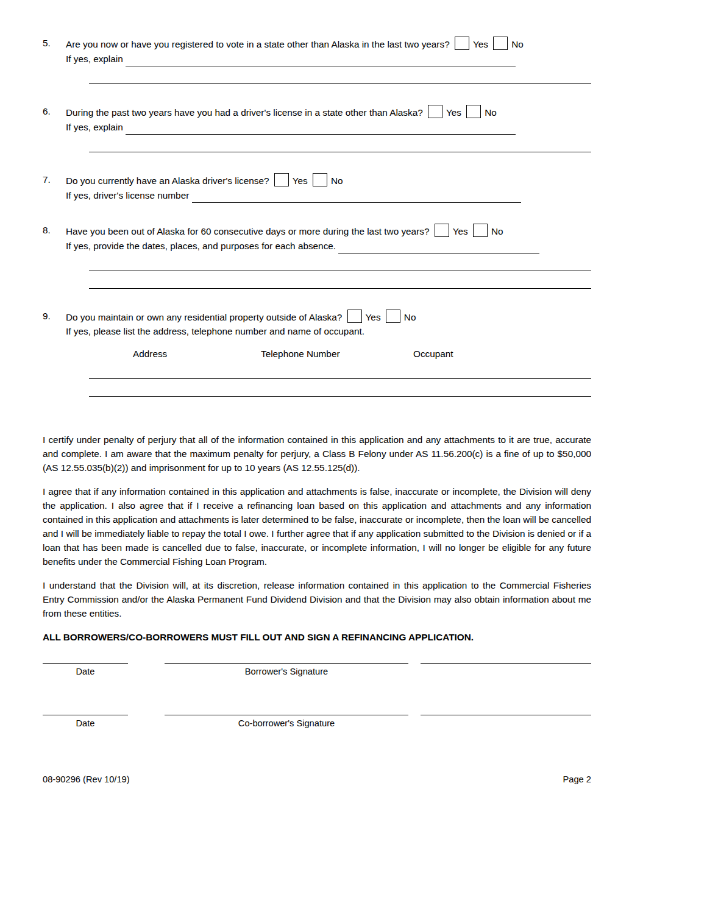5. Are you now or have you registered to vote in a state other than Alaska in the last two years? Yes No
If yes, explain
6. During the past two years have you had a driver's license in a state other than Alaska? Yes No
If yes, explain
7. Do you currently have an Alaska driver's license? Yes No
If yes, driver's license number
8. Have you been out of Alaska for 60 consecutive days or more during the last two years? Yes No
If yes, provide the dates, places, and purposes for each absence.
9. Do you maintain or own any residential property outside of Alaska? Yes No
If yes, please list the address, telephone number and name of occupant.
Address Telephone Number Occupant
I certify under penalty of perjury that all of the information contained in this application and any attachments to it are true, accurate and complete. I am aware that the maximum penalty for perjury, a Class B Felony under AS 11.56.200(c) is a fine of up to $50,000 (AS 12.55.035(b)(2)) and imprisonment for up to 10 years (AS 12.55.125(d)).
I agree that if any information contained in this application and attachments is false, inaccurate or incomplete, the Division will deny the application. I also agree that if I receive a refinancing loan based on this application and attachments and any information contained in this application and attachments is later determined to be false, inaccurate or incomplete, then the loan will be cancelled and I will be immediately liable to repay the total I owe. I further agree that if any application submitted to the Division is denied or if a loan that has been made is cancelled due to false, inaccurate, or incomplete information, I will no longer be eligible for any future benefits under the Commercial Fishing Loan Program.
I understand that the Division will, at its discretion, release information contained in this application to the Commercial Fisheries Entry Commission and/or the Alaska Permanent Fund Dividend Division and that the Division may also obtain information about me from these entities.
ALL BORROWERS/CO-BORROWERS MUST FILL OUT AND SIGN A REFINANCING APPLICATION.
| Date | | Borrower's Signature | | |
| Date | | Co-borrower's Signature | | |
08-90296 (Rev 10/19) Page 2